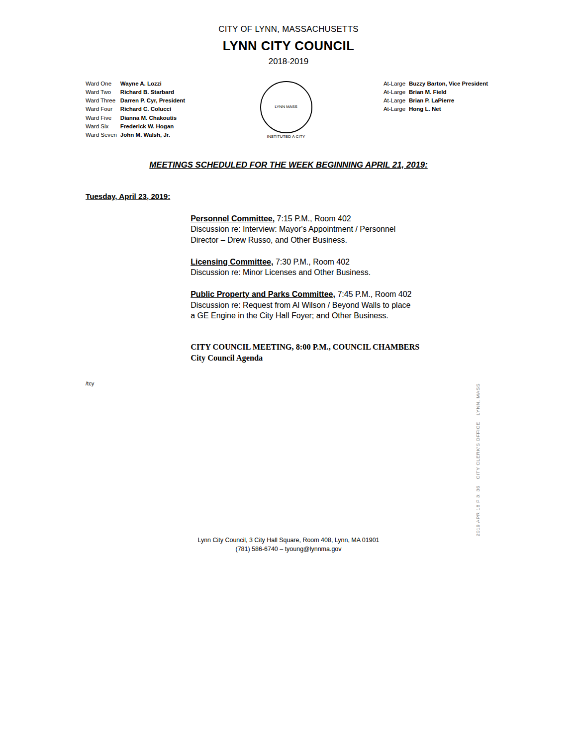CITY OF LYNN, MASSACHUSETTS
LYNN CITY COUNCIL
2018-2019
| Ward One | Wayne A. Lozzi |
| Ward Two | Richard B. Starbard |
| Ward Three | Darren P. Cyr, President |
| Ward Four | Richard C. Colucci |
| Ward Five | Dianna M. Chakoutis |
| Ward Six | Frederick W. Hogan |
| Ward Seven | John M. Walsh, Jr. |
LYNN MASS
INSTITUTED A CITY
| At-Large | Buzzy Barton, Vice President |
| At-Large | Brian M. Field |
| At-Large | Brian P. LaPierre |
| At-Large | Hong L. Net |
MEETINGS SCHEDULED FOR THE WEEK BEGINNING APRIL 21, 2019:
Tuesday, April 23, 2019:
Personnel Committee, 7:15 P.M., Room 402
Discussion re: Interview: Mayor's Appointment / Personnel
Director – Drew Russo, and Other Business.
Licensing Committee, 7:30 P.M., Room 402
Discussion re: Minor Licenses and Other Business.
Public Property and Parks Committee, 7:45 P.M., Room 402
Discussion re: Request from Al Wilson / Beyond Walls to place
a GE Engine in the City Hall Foyer; and Other Business.
CITY COUNCIL MEETING, 8:00 P.M., COUNCIL CHAMBERS
City Council Agenda
/tcy
2019 APR 18 P 3: 36 CITY CLERK'S OFFICE LYNN, MASS
Lynn City Council, 3 City Hall Square, Room 408, Lynn, MA 01901
(781) 586-6740 – tyoung@lynnma.gov